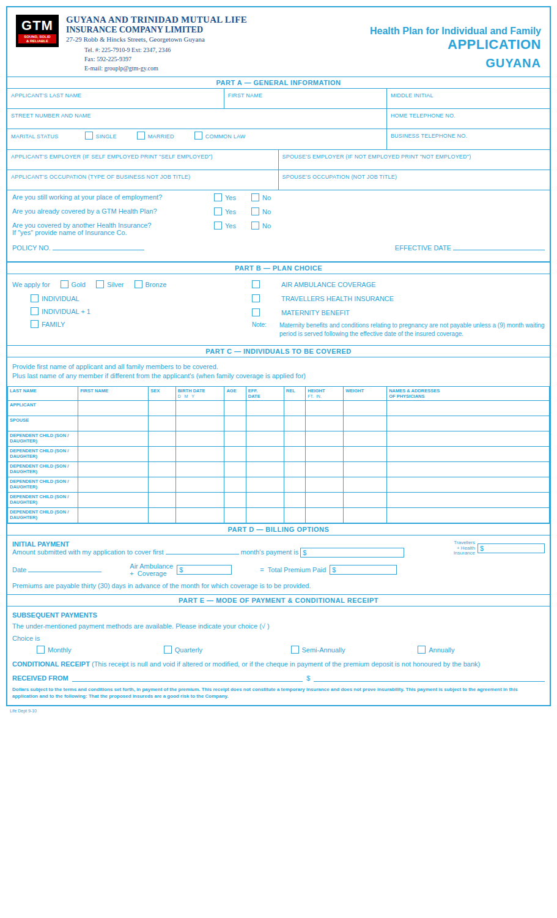GTM
SOUND, SOLID
& RELIABLE
GUYANA AND TRINIDAD MUTUAL LIFE
INSURANCE COMPANY LIMITED
27-29 Robb & Hincks Streets, Georgetown Guyana
Tel. #: 225-7910-9 Ext: 2347, 2346
Fax: 592-225-9397
E-mail: grouplp@gtm-gy.com
Health Plan for Individual and Family
APPLICATION
GUYANA
PART A — GENERAL INFORMATION
APPLICANT'S LAST NAME
FIRST NAME
MIDDLE INITIAL
STREET NUMBER AND NAME
HOME TELEPHONE NO.
MARITAL STATUS SINGLE MARRIED COMMON LAW
BUSINESS TELEPHONE NO.
APPLICANT'S EMPLOYER (IF SELF EMPLOYED PRINT "SELF EMPLOYED")
SPOUSE'S EMPLOYER (IF NOT EMPLOYED PRINT "NOT EMPLOYED")
APPLICANT'S OCCUPATION (TYPE OF BUSINESS NOT JOB TITLE)
SPOUSE'S OCCUPATION (NOT JOB TITLE)
Are you still working at your place of employment?
Yes No
Are you already covered by a GTM Health Plan?
Yes No
Are you covered by another Health Insurance?
If "yes" provide name of Insurance Co.
Yes No
POLICY NO.
EFFECTIVE DATE
PART B — PLAN CHOICE
We apply for Gold Silver Bronze
INDIVIDUAL
INDIVIDUAL + 1
FAMILY
AIR AMBULANCE COVERAGE
TRAVELLERS HEALTH INSURANCE
MATERNITY BENEFIT
Note:
Maternity benefits and conditions relating to pregnancy are not payable unless a (9) month waiting period is served following the effective date of the insured coverage.
PART C — INDIVIDUALS TO BE COVERED
Provide first name of applicant and all family members to be covered.
Plus last name of any member if different from the applicant's (when family coverage is applied for)
| LAST NAME | FIRST NAME | SEX | BIRTH DATE D M Y | AGE | EFF. DATE | REL | HEIGHT FT. IN. | WEIGHT | NAMES & ADDRESSES OF PHYSICIANS |
| --- | --- | --- | --- | --- | --- | --- | --- | --- | --- |
| APPLICANT | | | | | | | | | |
| SPOUSE | | | | | | | | | |
| DEPENDENT CHILD (SON / DAUGHTER) | | | | | | | | | |
| DEPENDENT CHILD (SON / DAUGHTER) | | | | | | | | | |
| DEPENDENT CHILD (SON / DAUGHTER) | | | | | | | | | |
| DEPENDENT CHILD (SON / DAUGHTER) | | | | | | | | | |
| DEPENDENT CHILD (SON / DAUGHTER) | | | | | | | | | |
| DEPENDENT CHILD (SON / DAUGHTER) | | | | | | | | | |
PART D — BILLING OPTIONS
INITIAL PAYMENT
Amount submitted with my application to cover first month's payment is $
Travellers
+ Health
Insurance
$
Date Air Ambulance
+ Coverage $ = Total Premium Paid $
Premiums are payable thirty (30) days in advance of the month for which coverage is to be provided.
PART E — MODE OF PAYMENT & CONDITIONAL RECEIPT
SUBSEQUENT PAYMENTS
The under-mentioned payment methods are available. Please indicate your choice (√ )
Choice is
Monthly
Quarterly
Semi-Annually
Annually
CONDITIONAL RECEIPT (This receipt is null and void if altered or modified, or if the cheque in payment of the premium deposit is not honoured by the bank)
RECEIVED FROM $
Dollars subject to the terms and conditions set forth, in payment of the premium. This receipt does not constitute a temporary insurance and does not prove insurability. This payment is subject to the agreement in this application and to the following: That the proposed insureds are a good risk to the Company.
Life Dept 9-10